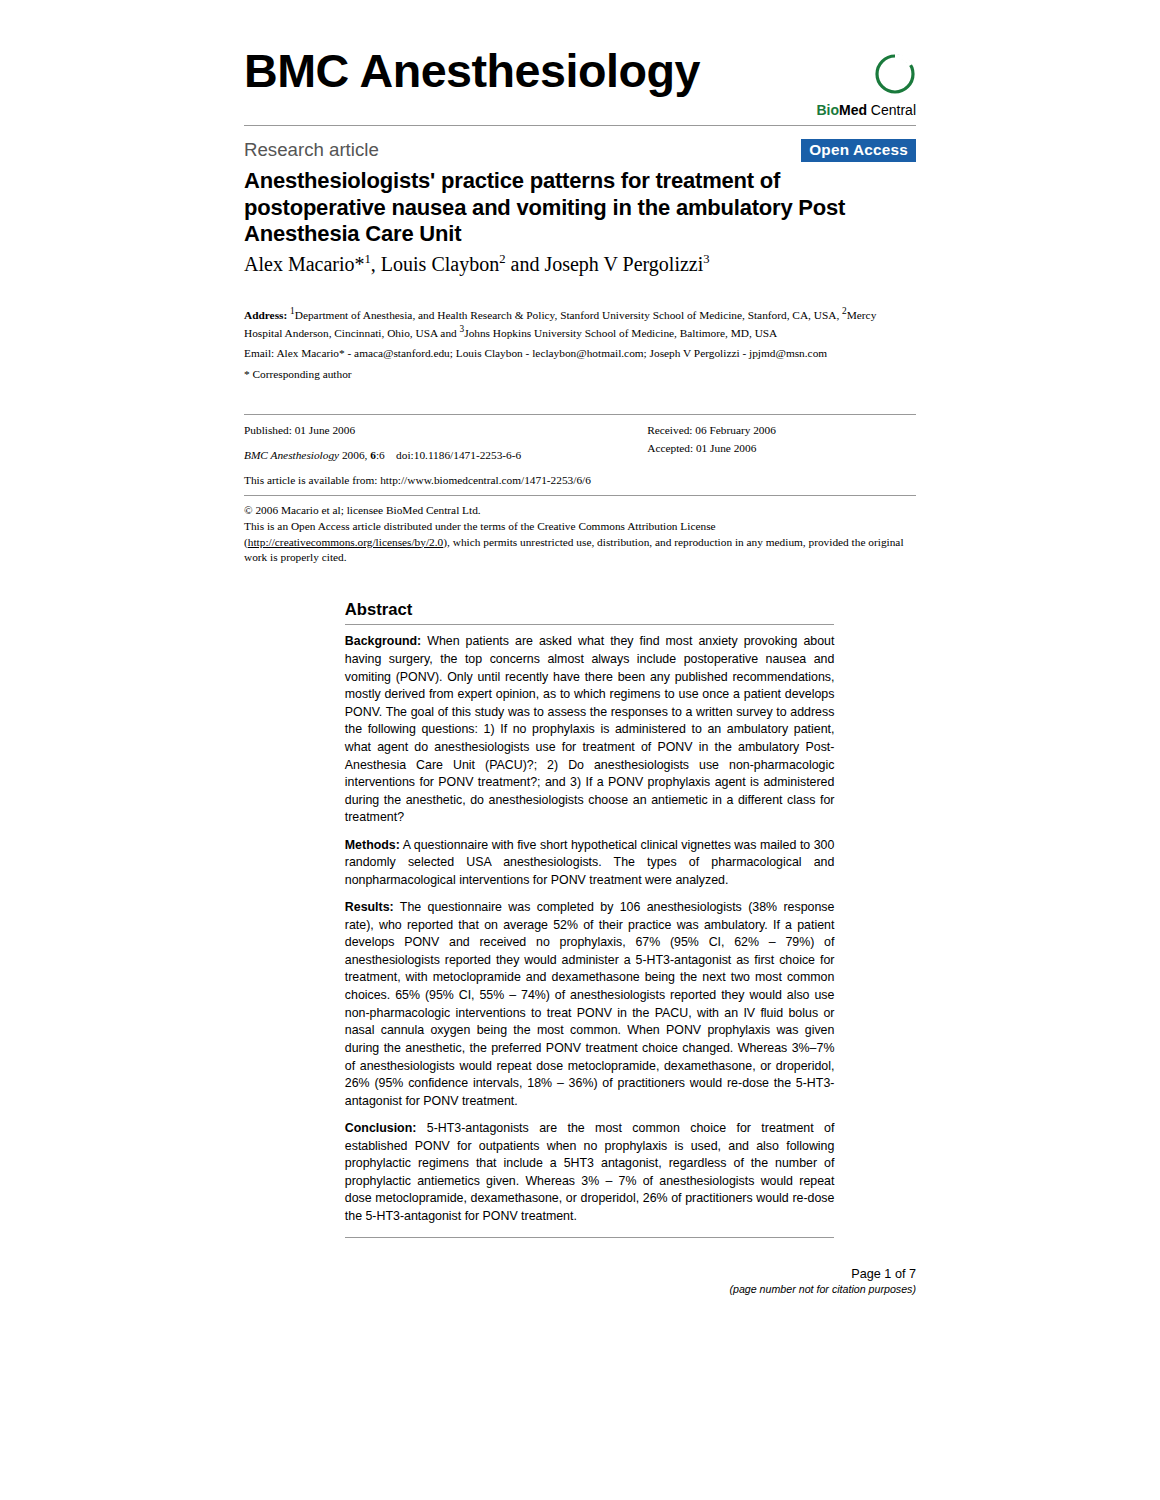BMC Anesthesiology
Bio Med Central
Research article
Open Access
Anesthesiologists' practice patterns for treatment of postoperative nausea and vomiting in the ambulatory Post Anesthesia Care Unit
Alex Macario*1, Louis Claybon2 and Joseph V Pergolizzi3
Address: 1Department of Anesthesia, and Health Research & Policy, Stanford University School of Medicine, Stanford, CA, USA, 2Mercy Hospital Anderson, Cincinnati, Ohio, USA and 3Johns Hopkins University School of Medicine, Baltimore, MD, USA
Email: Alex Macario* - amaca@stanford.edu; Louis Claybon - leclaybon@hotmail.com; Joseph V Pergolizzi - jpjmd@msn.com
* Corresponding author
Published: 01 June 2006
BMC Anesthesiology 2006, 6:6 doi:10.1186/1471-2253-6-6
This article is available from: http://www.biomedcentral.com/1471-2253/6/6
Received: 06 February 2006
Accepted: 01 June 2006
© 2006 Macario et al; licensee BioMed Central Ltd.
This is an Open Access article distributed under the terms of the Creative Commons Attribution License (http://creativecommons.org/licenses/by/2.0), which permits unrestricted use, distribution, and reproduction in any medium, provided the original work is properly cited.
Abstract
Background: When patients are asked what they find most anxiety provoking about having surgery, the top concerns almost always include postoperative nausea and vomiting (PONV). Only until recently have there been any published recommendations, mostly derived from expert opinion, as to which regimens to use once a patient develops PONV. The goal of this study was to assess the responses to a written survey to address the following questions: 1) If no prophylaxis is administered to an ambulatory patient, what agent do anesthesiologists use for treatment of PONV in the ambulatory Post-Anesthesia Care Unit (PACU)?; 2) Do anesthesiologists use non-pharmacologic interventions for PONV treatment?; and 3) If a PONV prophylaxis agent is administered during the anesthetic, do anesthesiologists choose an antiemetic in a different class for treatment?
Methods: A questionnaire with five short hypothetical clinical vignettes was mailed to 300 randomly selected USA anesthesiologists. The types of pharmacological and nonpharmacological interventions for PONV treatment were analyzed.
Results: The questionnaire was completed by 106 anesthesiologists (38% response rate), who reported that on average 52% of their practice was ambulatory. If a patient develops PONV and received no prophylaxis, 67% (95% CI, 62% – 79%) of anesthesiologists reported they would administer a 5-HT3-antagonist as first choice for treatment, with metoclopramide and dexamethasone being the next two most common choices. 65% (95% CI, 55% – 74%) of anesthesiologists reported they would also use non-pharmacologic interventions to treat PONV in the PACU, with an IV fluid bolus or nasal cannula oxygen being the most common. When PONV prophylaxis was given during the anesthetic, the preferred PONV treatment choice changed. Whereas 3%–7% of anesthesiologists would repeat dose metoclopramide, dexamethasone, or droperidol, 26% (95% confidence intervals, 18% – 36%) of practitioners would re-dose the 5-HT3-antagonist for PONV treatment.
Conclusion: 5-HT3-antagonists are the most common choice for treatment of established PONV for outpatients when no prophylaxis is used, and also following prophylactic regimens that include a 5HT3 antagonist, regardless of the number of prophylactic antiemetics given. Whereas 3% – 7% of anesthesiologists would repeat dose metoclopramide, dexamethasone, or droperidol, 26% of practitioners would re-dose the 5-HT3-antagonist for PONV treatment.
Page 1 of 7
(page number not for citation purposes)